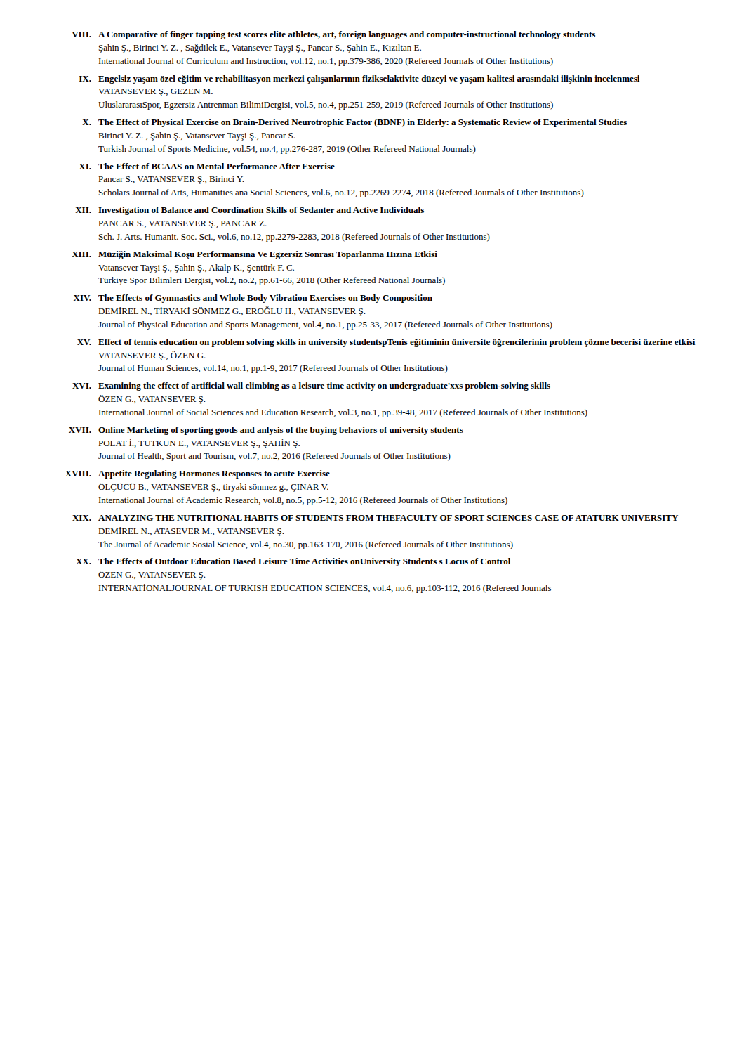VIII.
A Comparative of finger tapping test scores elite athletes, art, foreign languages and computer-instructional technology students Şahin Ş., Birinci Y. Z. , Sağdilek E., Vatansever Tayşi Ş., Pancar S., Şahin E., Kızıltan E. International Journal of Curriculum and Instruction, vol.12, no.1, pp.379-386, 2020 (Refereed Journals of Other Institutions)
IX.
Engelsiz yaşam özel eğitim ve rehabilitasyon merkezi çalışanlarının fizikselaktivite düzeyi ve yaşam kalitesi arasındaki ilişkinin incelenmesi VATANSEVER Ş., GEZEN M. UluslararasıSpor, Egzersiz Antrenman BilimiDergisi, vol.5, no.4, pp.251-259, 2019 (Refereed Journals of Other Institutions)
X.
The Effect of Physical Exercise on Brain-Derived Neurotrophic Factor (BDNF) in Elderly: a Systematic Review of Experimental Studies Birinci Y. Z. , Şahin Ş., Vatansever Tayşi Ş., Pancar S. Turkish Journal of Sports Medicine, vol.54, no.4, pp.276-287, 2019 (Other Refereed National Journals)
XI.
The Effect of BCAAS on Mental Performance After Exercise Pancar S., VATANSEVER Ş., Birinci Y. Scholars Journal of Arts, Humanities ana Social Sciences, vol.6, no.12, pp.2269-2274, 2018 (Refereed Journals of Other Institutions)
XII.
Investigation of Balance and Coordination Skills of Sedanter and Active Individuals PANCAR S., VATANSEVER Ş., PANCAR Z. Sch. J. Arts. Humanit. Soc. Sci., vol.6, no.12, pp.2279-2283, 2018 (Refereed Journals of Other Institutions)
XIII.
Müziğin Maksimal Koşu Performansına Ve Egzersiz Sonrası Toparlanma Hızına Etkisi Vatansever Tayşi Ş., Şahin Ş., Akalp K., Şentürk F. C. Türkiye Spor Bilimleri Dergisi, vol.2, no.2, pp.61-66, 2018 (Other Refereed National Journals)
XIV.
The Effects of Gymnastics and Whole Body Vibration Exercises on Body Composition DEMİREL N., TİRYAKİ SÖNMEZ G., EROĞLU H., VATANSEVER Ş. Journal of Physical Education and Sports Management, vol.4, no.1, pp.25-33, 2017 (Refereed Journals of Other Institutions)
XV.
Effect of tennis education on problem solving skills in university studentspTenis eğitiminin üniversite öğrencilerinin problem çözme becerisi üzerine etkisi VATANSEVER Ş., ÖZEN G. Journal of Human Sciences, vol.14, no.1, pp.1-9, 2017 (Refereed Journals of Other Institutions)
XVI.
Examining the effect of artificial wall climbing as a leisure time activity on undergraduate'xxs problem-solving skills ÖZEN G., VATANSEVER Ş. International Journal of Social Sciences and Education Research, vol.3, no.1, pp.39-48, 2017 (Refereed Journals of Other Institutions)
XVII.
Online Marketing of sporting goods and anlysis of the buying behaviors of university students POLAT İ., TUTKUN E., VATANSEVER Ş., ŞAHİN Ş. Journal of Health, Sport and Tourism, vol.7, no.2, 2016 (Refereed Journals of Other Institutions)
XVIII.
Appetite Regulating Hormones Responses to acute Exercise ÖLÇÜCÜ B., VATANSEVER Ş., tiryaki sönmez g., ÇINAR V. International Journal of Academic Research, vol.8, no.5, pp.5-12, 2016 (Refereed Journals of Other Institutions)
XIX.
ANALYZING THE NUTRITIONAL HABITS OF STUDENTS FROM THEFACULTY OF SPORT SCIENCES CASE OF ATATURK UNIVERSITY DEMİREL N., ATASEVER M., VATANSEVER Ş. The Journal of Academic Sosial Science, vol.4, no.30, pp.163-170, 2016 (Refereed Journals of Other Institutions)
XX.
The Effects of Outdoor Education Based Leisure Time Activities onUniversity Students s Locus of Control ÖZEN G., VATANSEVER Ş. INTERNATİONALJOURNAL OF TURKISH EDUCATION SCIENCES, vol.4, no.6, pp.103-112, 2016 (Refereed Journals